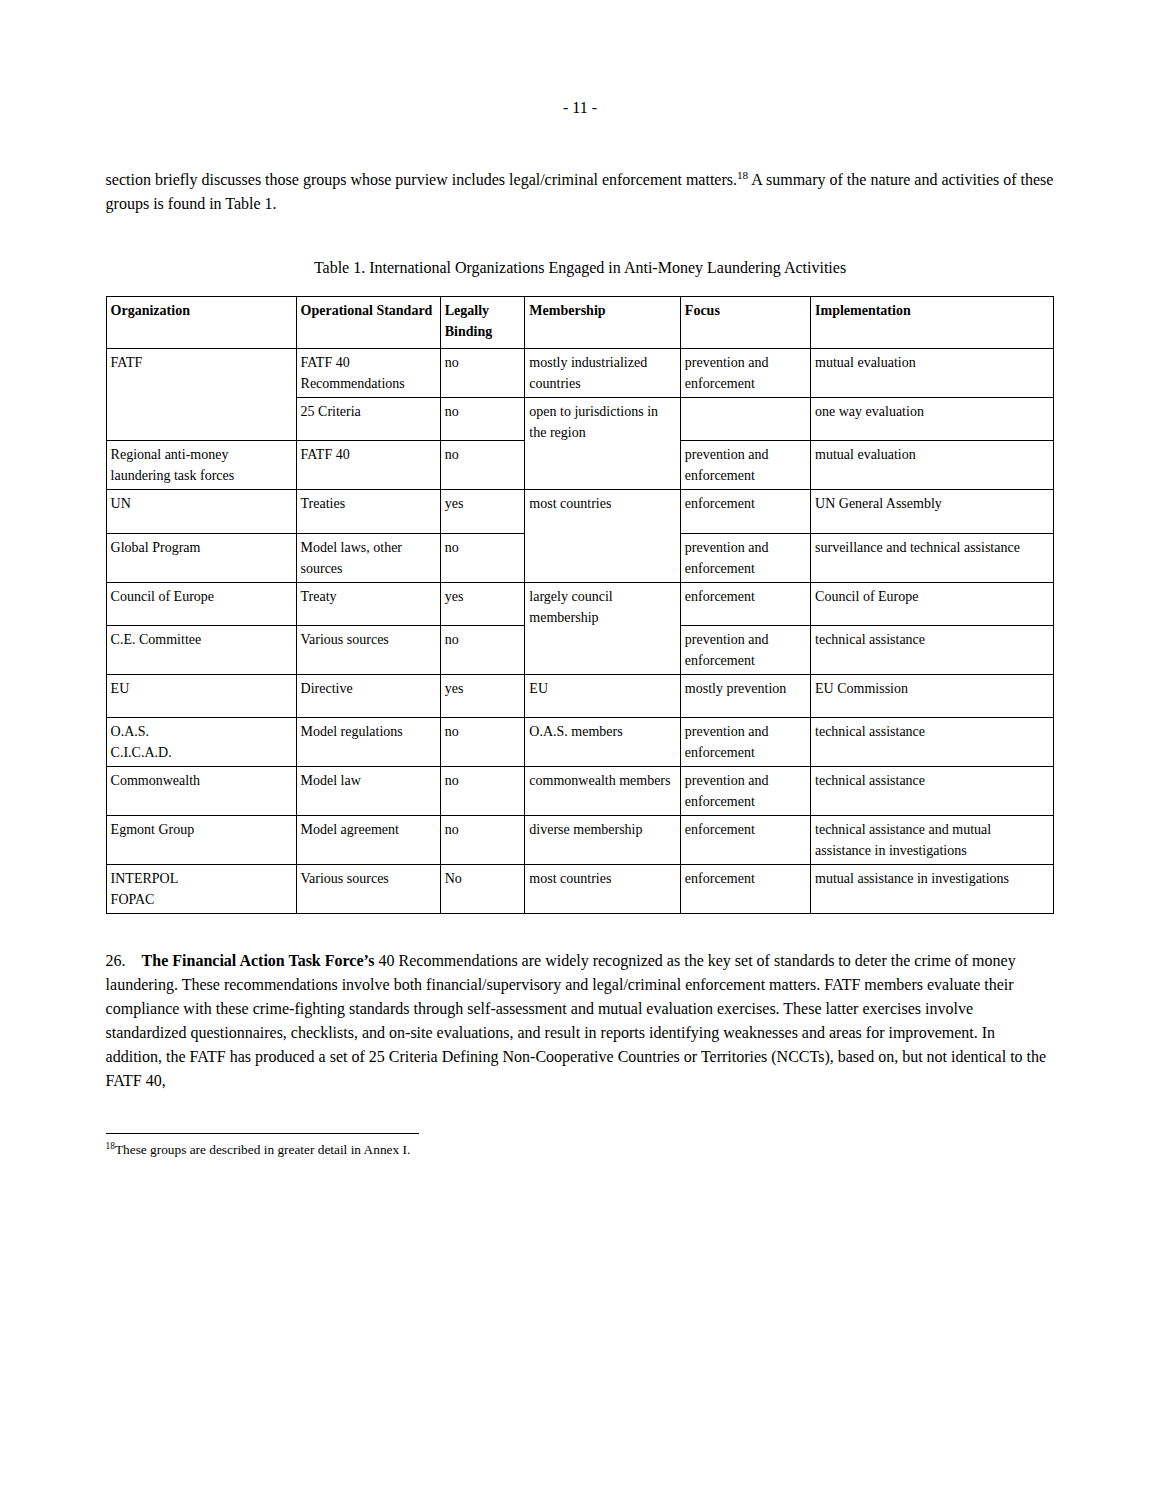- 11 -
section briefly discusses those groups whose purview includes legal/criminal enforcement matters.18 A summary of the nature and activities of these groups is found in Table 1.
Table 1. International Organizations Engaged in Anti-Money Laundering Activities
| Organization | Operational Standard | Legally Binding | Membership | Focus | Implementation |
| --- | --- | --- | --- | --- | --- |
| FATF | FATF 40 Recommendations | no | mostly industrialized countries | prevention and enforcement | mutual evaluation |
| 25 Criteria | no | open to jurisdictions in the region | | one way evaluation |
| Regional anti-money laundering task forces | FATF 40 | no | prevention and enforcement | mutual evaluation |
| UN | Treaties | yes | most countries | enforcement | UN General Assembly |
| Global Program | Model laws, other sources | no | prevention and enforcement | surveillance and technical assistance |
| Council of Europe | Treaty | yes | largely council membership | enforcement | Council of Europe |
| C.E. Committee | Various sources | no | prevention and enforcement | technical assistance |
| EU | Directive | yes | EU | mostly prevention | EU Commission |
| O.A.S. C.I.C.A.D. | Model regulations | no | O.A.S. members | prevention and enforcement | technical assistance |
| Commonwealth | Model law | no | commonwealth members | prevention and enforcement | technical assistance |
| Egmont Group | Model agreement | no | diverse membership | enforcement | technical assistance and mutual assistance in investigations |
| INTERPOL FOPAC | Various sources | No | most countries | enforcement | mutual assistance in investigations |
26. The Financial Action Task Force’s 40 Recommendations are widely recognized as the key set of standards to deter the crime of money laundering. These recommendations involve both financial/supervisory and legal/criminal enforcement matters. FATF members evaluate their compliance with these crime-fighting standards through self-assessment and mutual evaluation exercises. These latter exercises involve standardized questionnaires, checklists, and on-site evaluations, and result in reports identifying weaknesses and areas for improvement. In addition, the FATF has produced a set of 25 Criteria Defining Non-Cooperative Countries or Territories (NCCTs), based on, but not identical to the FATF 40,
18These groups are described in greater detail in Annex I.